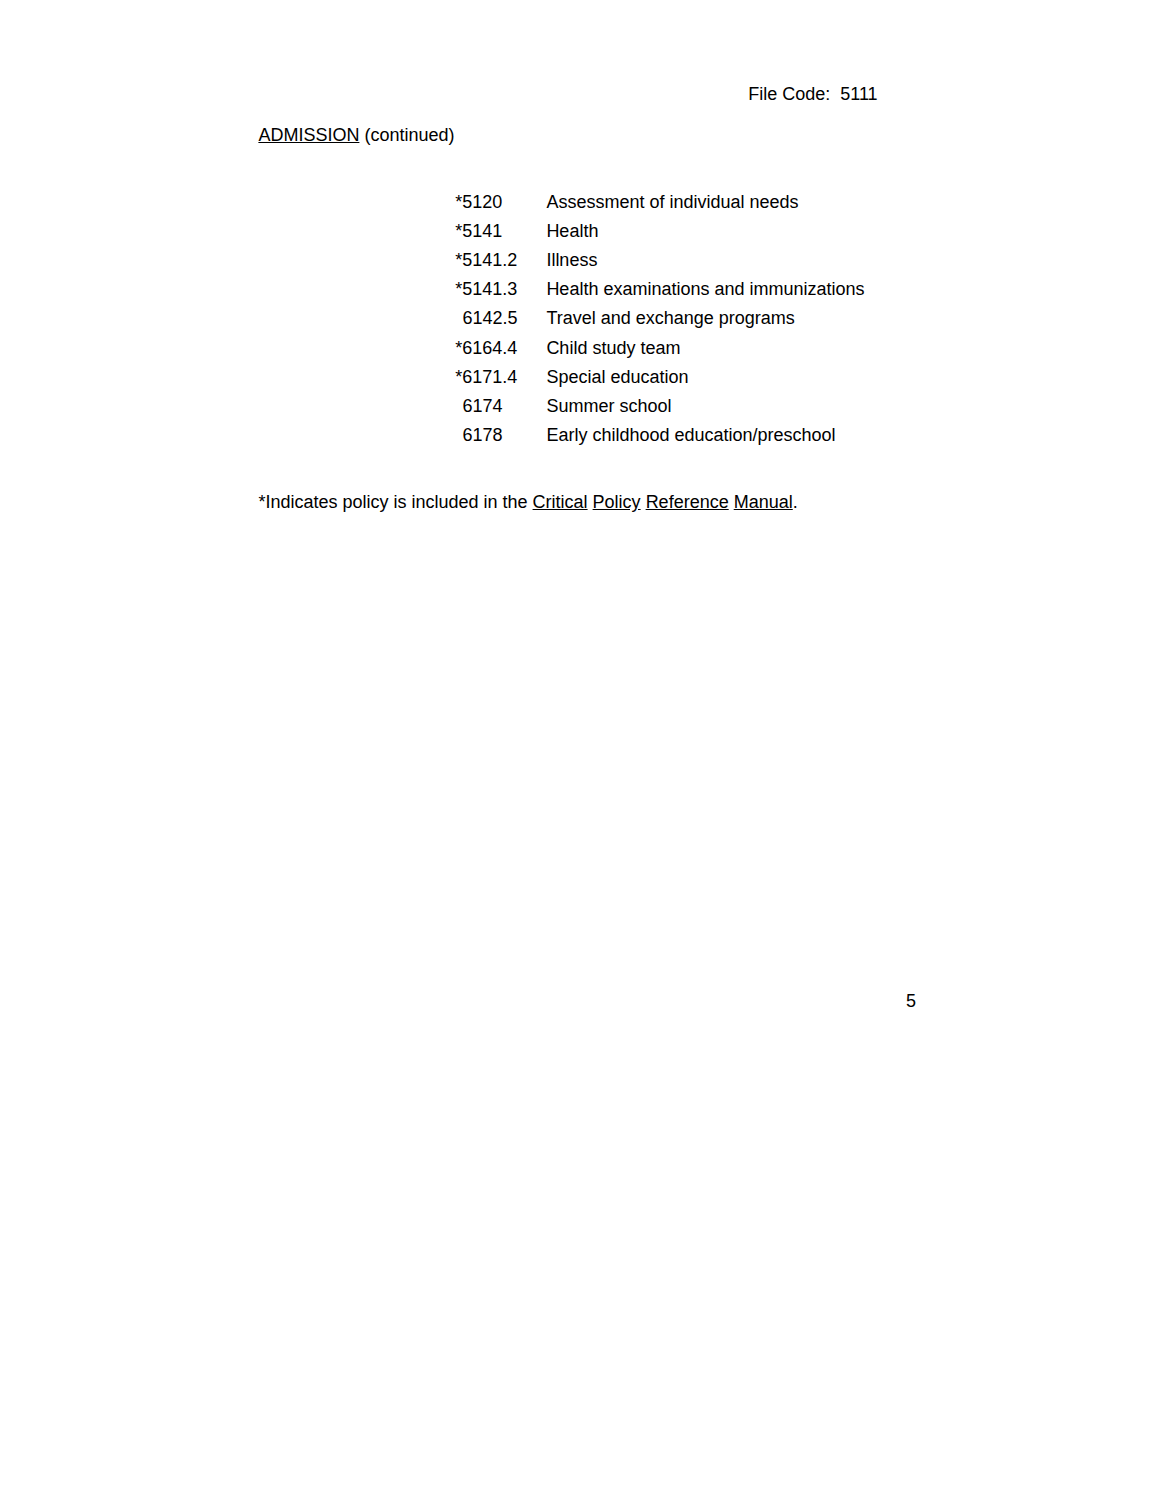File Code: 5111
ADMISSION (continued)
*5120 Assessment of individual needs
*5141 Health
*5141.2 Illness
*5141.3 Health examinations and immunizations
6142.5 Travel and exchange programs
*6164.4 Child study team
*6171.4 Special education
6174 Summer school
6178 Early childhood education/preschool
*Indicates policy is included in the Critical Policy Reference Manual.
5